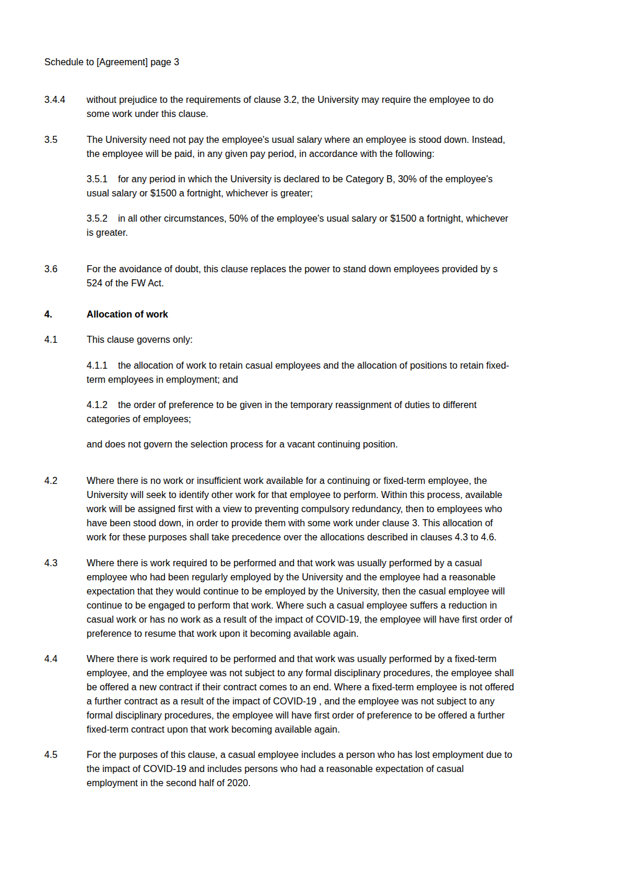Schedule to [Agreement] page 3
3.4.4
without prejudice to the requirements of clause 3.2, the University may require the employee to do some work under this clause.
3.5
The University need not pay the employee's usual salary where an employee is stood down. Instead, the employee will be paid, in any given pay period, in accordance with the following:
3.5.1 for any period in which the University is declared to be Category B, 30% of the employee's usual salary or $1500 a fortnight, whichever is greater;
3.5.2 in all other circumstances, 50% of the employee's usual salary or $1500 a fortnight, whichever is greater.
3.6
For the avoidance of doubt, this clause replaces the power to stand down employees provided by s 524 of the FW Act.
4. Allocation of work
4.1
This clause governs only:
4.1.1 the allocation of work to retain casual employees and the allocation of positions to retain fixed-term employees in employment; and
4.1.2 the order of preference to be given in the temporary reassignment of duties to different categories of employees;
and does not govern the selection process for a vacant continuing position.
4.2
Where there is no work or insufficient work available for a continuing or fixed-term employee, the University will seek to identify other work for that employee to perform. Within this process, available work will be assigned first with a view to preventing compulsory redundancy, then to employees who have been stood down, in order to provide them with some work under clause 3. This allocation of work for these purposes shall take precedence over the allocations described in clauses 4.3 to 4.6.
4.3
Where there is work required to be performed and that work was usually performed by a casual employee who had been regularly employed by the University and the employee had a reasonable expectation that they would continue to be employed by the University, then the casual employee will continue to be engaged to perform that work. Where such a casual employee suffers a reduction in casual work or has no work as a result of the impact of COVID-19, the employee will have first order of preference to resume that work upon it becoming available again.
4.4
Where there is work required to be performed and that work was usually performed by a fixed-term employee, and the employee was not subject to any formal disciplinary procedures, the employee shall be offered a new contract if their contract comes to an end. Where a fixed-term employee is not offered a further contract as a result of the impact of COVID-19 , and the employee was not subject to any formal disciplinary procedures, the employee will have first order of preference to be offered a further fixed-term contract upon that work becoming available again.
4.5
For the purposes of this clause, a casual employee includes a person who has lost employment due to the impact of COVID-19 and includes persons who had a reasonable expectation of casual employment in the second half of 2020.